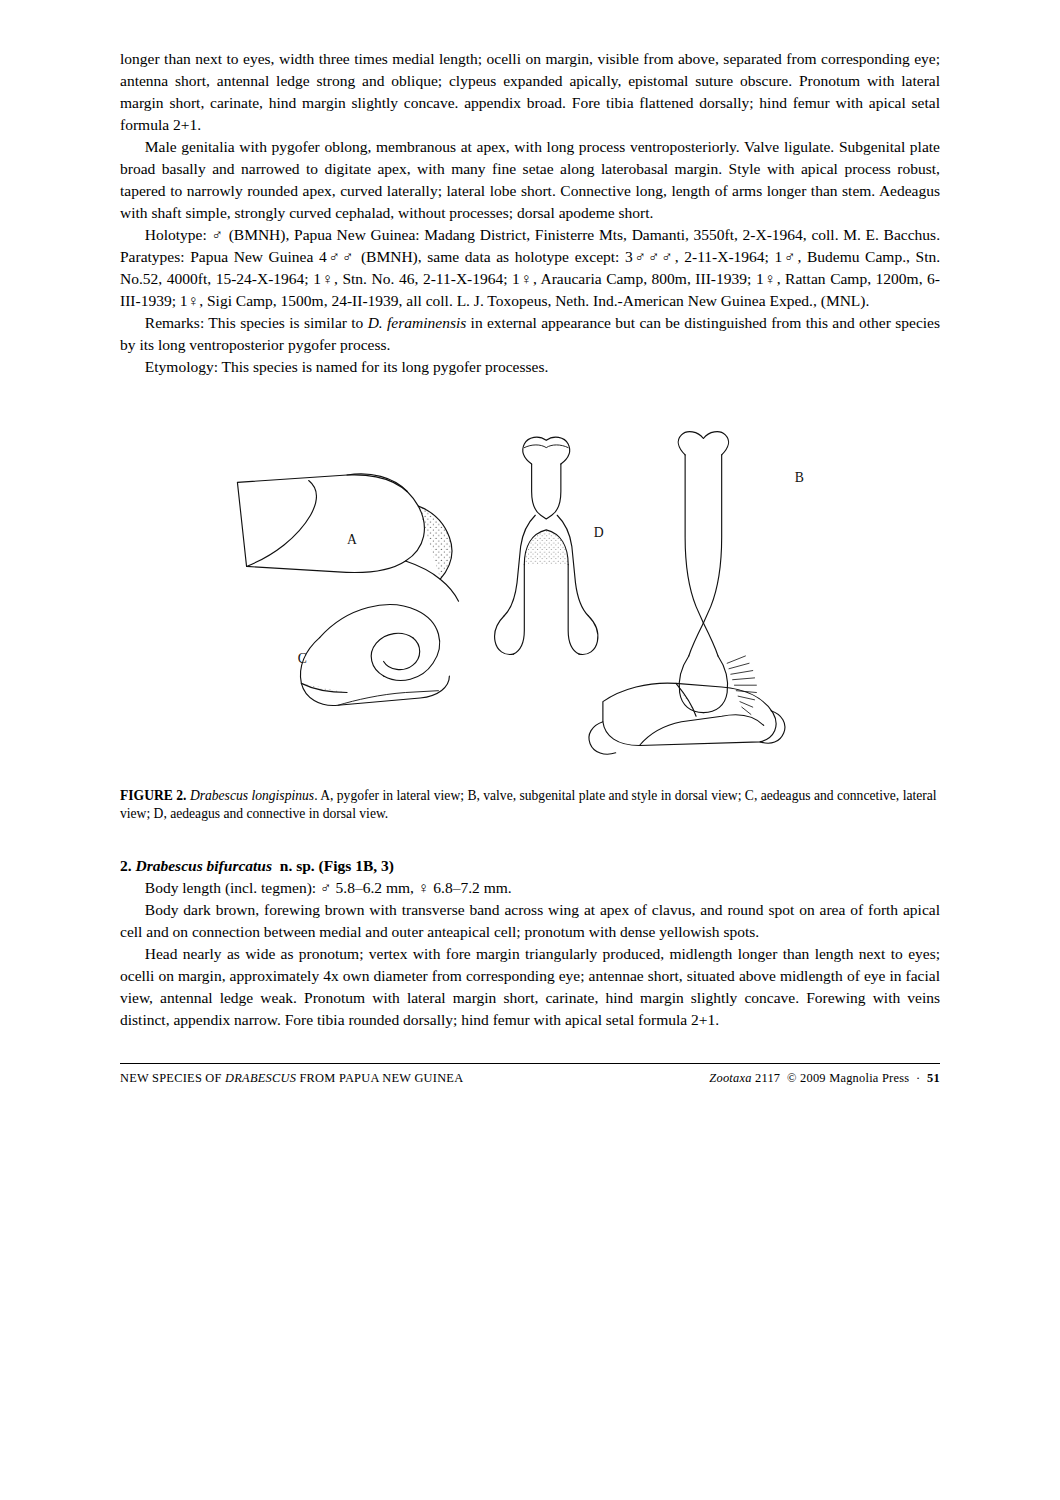longer than next to eyes, width three times medial length; ocelli on margin, visible from above, separated from corresponding eye; antenna short, antennal ledge strong and oblique; clypeus expanded apically, epistomal suture obscure. Pronotum with lateral margin short, carinate, hind margin slightly concave. appendix broad. Fore tibia flattened dorsally; hind femur with apical setal formula 2+1.
Male genitalia with pygofer oblong, membranous at apex, with long process ventroposteriorly. Valve ligulate. Subgenital plate broad basally and narrowed to digitate apex, with many fine setae along laterobasal margin. Style with apical process robust, tapered to narrowly rounded apex, curved laterally; lateral lobe short. Connective long, length of arms longer than stem. Aedeagus with shaft simple, strongly curved cephalad, without processes; dorsal apodeme short.
Holotype: (BMNH), Papua New Guinea: Madang District, Finisterre Mts, Damanti, 3550ft, 2-X-1964, coll. M. E. Bacchus. Paratypes: Papua New Guinea 4 (BMNH), same data as holotype except: 3 , 2-11-X-1964; 1 , Budemu Camp., Stn. No.52, 4000ft, 15-24-X-1964; 1 , Stn. No. 46, 2-11-X-1964; 1 , Araucaria Camp, 800m, III-1939; 1 , Rattan Camp, 1200m, 6-III-1939; 1 , Sigi Camp, 1500m, 24-II-1939, all coll. L. J. Toxopeus, Neth. Ind.-American New Guinea Exped., (MNL).
Remarks: This species is similar to D. feraminensis in external appearance but can be distinguished from this and other species by its long ventroposterior pygofer process.
Etymology: This species is named for its long pygofer processes.
A C D B
FIGURE 2. Drabescus longispinus. A, pygofer in lateral view; B, valve, subgenital plate and style in dorsal view; C, aedeagus and conncetive, lateral view; D, aedeagus and connective in dorsal view.
2. Drabescus bifurcatus n. sp. (Figs 1B, 3)
Body length (incl. tegmen): 5.8–6.2 mm, 6.8–7.2 mm.
Body dark brown, forewing brown with transverse band across wing at apex of clavus, and round spot on area of forth apical cell and on connection between medial and outer anteapical cell; pronotum with dense yellowish spots.
Head nearly as wide as pronotum; vertex with fore margin triangularly produced, midlength longer than length next to eyes; ocelli on margin, approximately 4x own diameter from corresponding eye; antennae short, situated above midlength of eye in facial view, antennal ledge weak. Pronotum with lateral margin short, carinate, hind margin slightly concave. Forewing with veins distinct, appendix narrow. Fore tibia rounded dorsally; hind femur with apical setal formula 2+1.
New species of Drabescus from Papua New Guinea
Zootaxa 2117 © 2009 Magnolia Press · 51